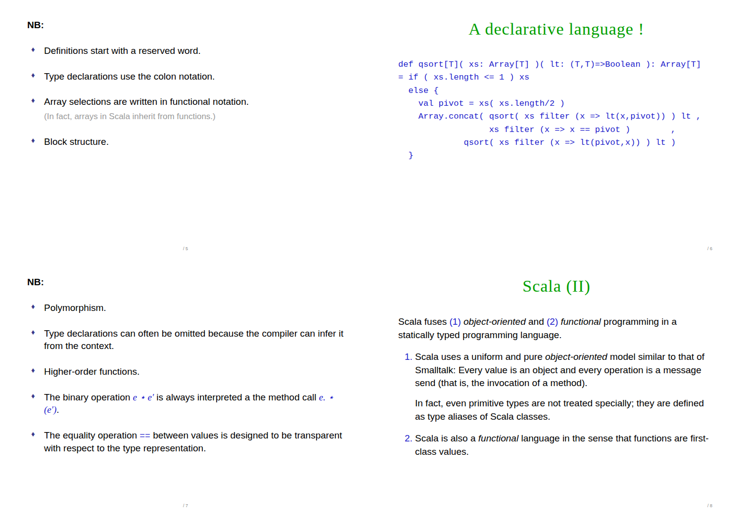NB:
Definitions start with a reserved word.
Type declarations use the colon notation.
Array selections are written in functional notation. (In fact, arrays in Scala inherit from functions.)
Block structure.
/ 5
A declarative language !
def qsort[T]( xs: Array[T] )( lt: (T,T)=>Boolean ): Array[T]
= if ( xs.length <= 1 ) xs
  else {
    val pivot = xs( xs.length/2 )
    Array.concat( qsort( xs filter (x => lt(x,pivot)) ) lt ,
                  xs filter (x => x == pivot )        ,
             qsort( xs filter (x => lt(pivot,x)) ) lt )
  }
/ 6
NB:
Polymorphism.
Type declarations can often be omitted because the compiler can infer it from the context.
Higher-order functions.
The binary operation e ⋆ e′ is always interpreted a the method call e. ⋆ (e′).
The equality operation == between values is designed to be transparent with respect to the type representation.
/ 7
Scala (II)
Scala fuses (1) object-oriented and (2) functional programming in a statically typed programming language.
Scala uses a uniform and pure object-oriented model similar to that of Smalltalk: Every value is an object and every operation is a message send (that is, the invocation of a method).
In fact, even primitive types are not treated specially; they are defined as type aliases of Scala classes.
Scala is also a functional language in the sense that functions are first-class values.
/ 8